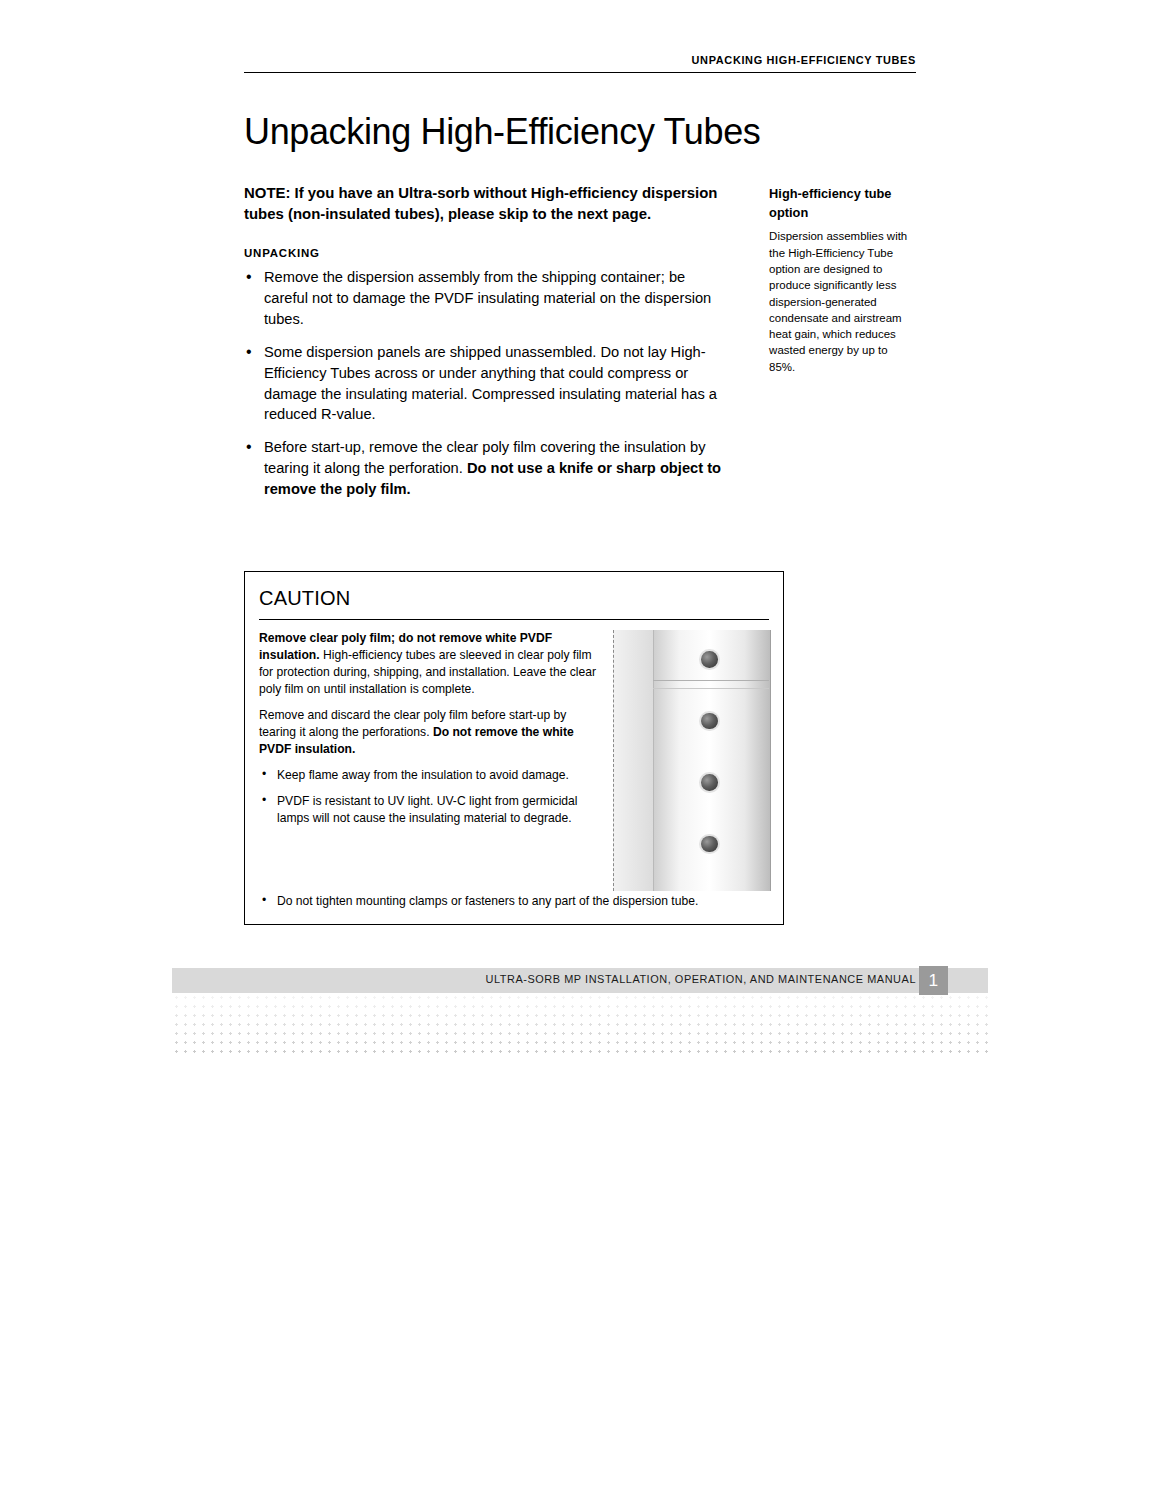Unpacking High-Efficiency Tubes
Unpacking High-Efficiency Tubes
NOTE: If you have an Ultra-sorb without High-efficiency dispersion tubes (non-insulated tubes), please skip to the next page.
Unpacking
Remove the dispersion assembly from the shipping container; be careful not to damage the PVDF insulating material on the dispersion tubes.
Some dispersion panels are shipped unassembled. Do not lay High-Efficiency Tubes across or under anything that could compress or damage the insulating material. Compressed insulating material has a reduced R-value.
Before start-up, remove the clear poly film covering the insulation by tearing it along the perforation. Do not use a knife or sharp object to remove the poly film.
High-efficiency tube option
Dispersion assemblies with the High-Efficiency Tube option are designed to produce significantly less dispersion-generated condensate and airstream heat gain, which reduces wasted energy by up to 85%.
CAUTION
Remove clear poly film; do not remove white PVDF insulation. High-efficiency tubes are sleeved in clear poly film for protection during, shipping, and installation. Leave the clear poly film on until installation is complete.
Remove and discard the clear poly film before start-up by tearing it along the perforations. Do not remove the white PVDF insulation.
Keep flame away from the insulation to avoid damage.
PVDF is resistant to UV light. UV-C light from germicidal lamps will not cause the insulating material to degrade.
Do not tighten mounting clamps or fasteners to any part of the dispersion tube.
Ultra-sorb MP Installation, Operation, and Maintenance Manual
1